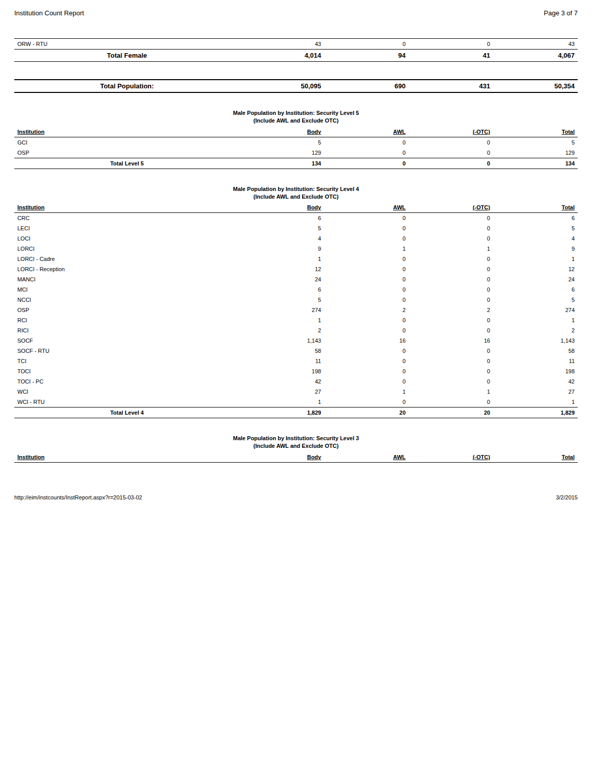Institution Count Report
Page 3 of 7
| ORW - RTU | 43 | 0 | 0 | 43 |
| Total Female | 4,014 | 94 | 41 | 4,067 |
| Total Population: | 50,095 | 690 | 431 | 50,354 |
Male Population by Institution: Security Level 5 (Include AWL and Exclude OTC)
| Institution | Body | AWL | (-OTC) | Total |
| --- | --- | --- | --- | --- |
| GCI | 5 | 0 | 0 | 5 |
| OSP | 129 | 0 | 0 | 129 |
| Total Level 5 | 134 | 0 | 0 | 134 |
Male Population by Institution: Security Level 4 (Include AWL and Exclude OTC)
| Institution | Body | AWL | (-OTC) | Total |
| --- | --- | --- | --- | --- |
| CRC | 6 | 0 | 0 | 6 |
| LECI | 5 | 0 | 0 | 5 |
| LOCI | 4 | 0 | 0 | 4 |
| LORCI | 9 | 1 | 1 | 9 |
| LORCI - Cadre | 1 | 0 | 0 | 1 |
| LORCI - Reception | 12 | 0 | 0 | 12 |
| MANCI | 24 | 0 | 0 | 24 |
| MCI | 6 | 0 | 0 | 6 |
| NCCI | 5 | 0 | 0 | 5 |
| OSP | 274 | 2 | 2 | 274 |
| RCI | 1 | 0 | 0 | 1 |
| RICI | 2 | 0 | 0 | 2 |
| SOCF | 1,143 | 16 | 16 | 1,143 |
| SOCF - RTU | 58 | 0 | 0 | 58 |
| TCI | 11 | 0 | 0 | 11 |
| TOCI | 198 | 0 | 0 | 198 |
| TOCI - PC | 42 | 0 | 0 | 42 |
| WCI | 27 | 1 | 1 | 27 |
| WCI - RTU | 1 | 0 | 0 | 1 |
| Total Level 4 | 1,829 | 20 | 20 | 1,829 |
Male Population by Institution: Security Level 3 (Include AWL and Exclude OTC)
| Institution | Body | AWL | (-OTC) | Total |
| --- | --- | --- | --- | --- |
http://eim/instcounts/InstReport.aspx?r=2015-03-02
3/2/2015